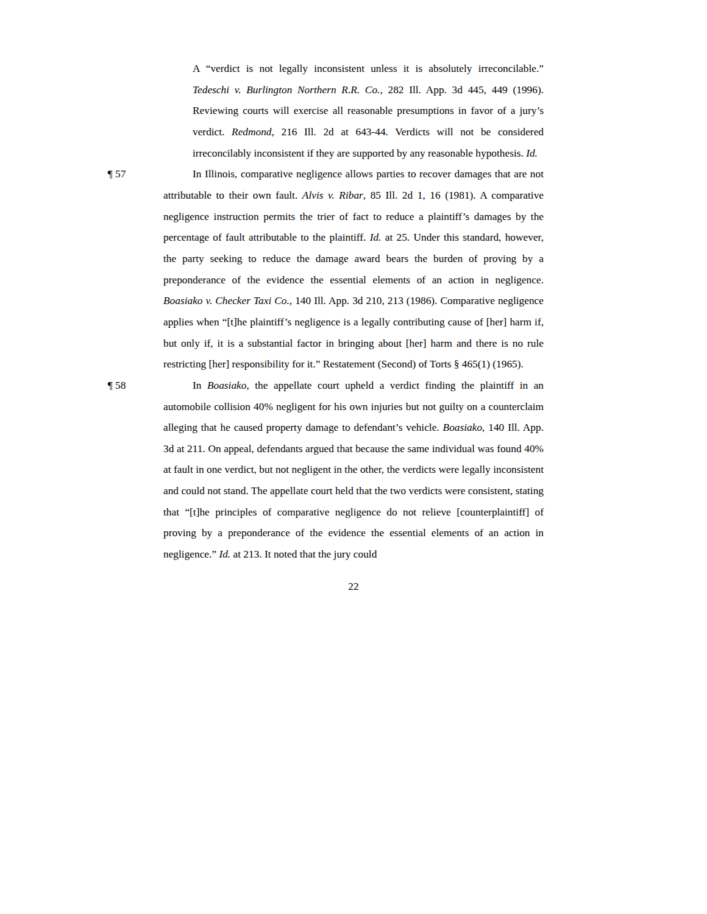A “verdict is not legally inconsistent unless it is absolutely irreconcilable.” Tedeschi v. Burlington Northern R.R. Co., 282 Ill. App. 3d 445, 449 (1996). Reviewing courts will exercise all reasonable presumptions in favor of a jury’s verdict. Redmond, 216 Ill. 2d at 643-44. Verdicts will not be considered irreconcilably inconsistent if they are supported by any reasonable hypothesis. Id.
¶ 57 In Illinois, comparative negligence allows parties to recover damages that are not attributable to their own fault. Alvis v. Ribar, 85 Ill. 2d 1, 16 (1981). A comparative negligence instruction permits the trier of fact to reduce a plaintiff’s damages by the percentage of fault attributable to the plaintiff. Id. at 25. Under this standard, however, the party seeking to reduce the damage award bears the burden of proving by a preponderance of the evidence the essential elements of an action in negligence. Boasiako v. Checker Taxi Co., 140 Ill. App. 3d 210, 213 (1986). Comparative negligence applies when “[t]he plaintiff’s negligence is a legally contributing cause of [her] harm if, but only if, it is a substantial factor in bringing about [her] harm and there is no rule restricting [her] responsibility for it.” Restatement (Second) of Torts § 465(1) (1965).
¶ 58 In Boasiako, the appellate court upheld a verdict finding the plaintiff in an automobile collision 40% negligent for his own injuries but not guilty on a counterclaim alleging that he caused property damage to defendant’s vehicle. Boasiako, 140 Ill. App. 3d at 211. On appeal, defendants argued that because the same individual was found 40% at fault in one verdict, but not negligent in the other, the verdicts were legally inconsistent and could not stand. The appellate court held that the two verdicts were consistent, stating that “[t]he principles of comparative negligence do not relieve [counterplaintiff] of proving by a preponderance of the evidence the essential elements of an action in negligence.” Id. at 213. It noted that the jury could
22